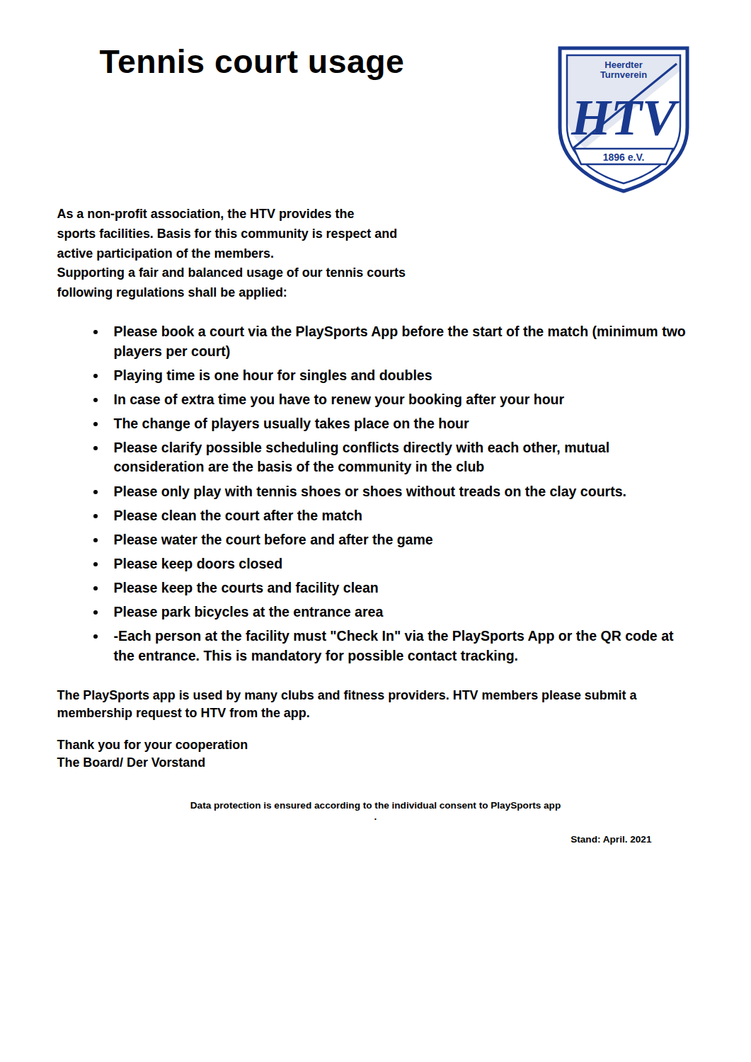Tennis court usage
Heerdter Turnverein HTV 1896 e.V.
As a non-profit association, the HTV provides the
sports facilities. Basis for this community is respect and
active participation of the members.
Supporting a fair and balanced usage of our tennis courts
following regulations shall be applied:
Please book a court via the PlaySports App before the start of the match (minimum two players per court)
Playing time is one hour for singles and doubles
In case of extra time you have to renew your booking after your hour
The change of players usually takes place on the hour
Please clarify possible scheduling conflicts directly with each other, mutual consideration are the basis of the community in the club
Please only play with tennis shoes or shoes without treads on the clay courts.
Please clean the court after the match
Please water the court before and after the game
Please keep doors closed
Please keep the courts and facility clean
Please park bicycles at the entrance area
-Each person at the facility must "Check In" via the PlaySports App or the QR code at the entrance. This is mandatory for possible contact tracking.
The PlaySports app is used by many clubs and fitness providers. HTV members please submit a membership request to HTV from the app.
Thank you for your cooperation
The Board/ Der Vorstand
Data protection is ensured according to the individual consent to PlaySports app
.
Stand: April. 2021